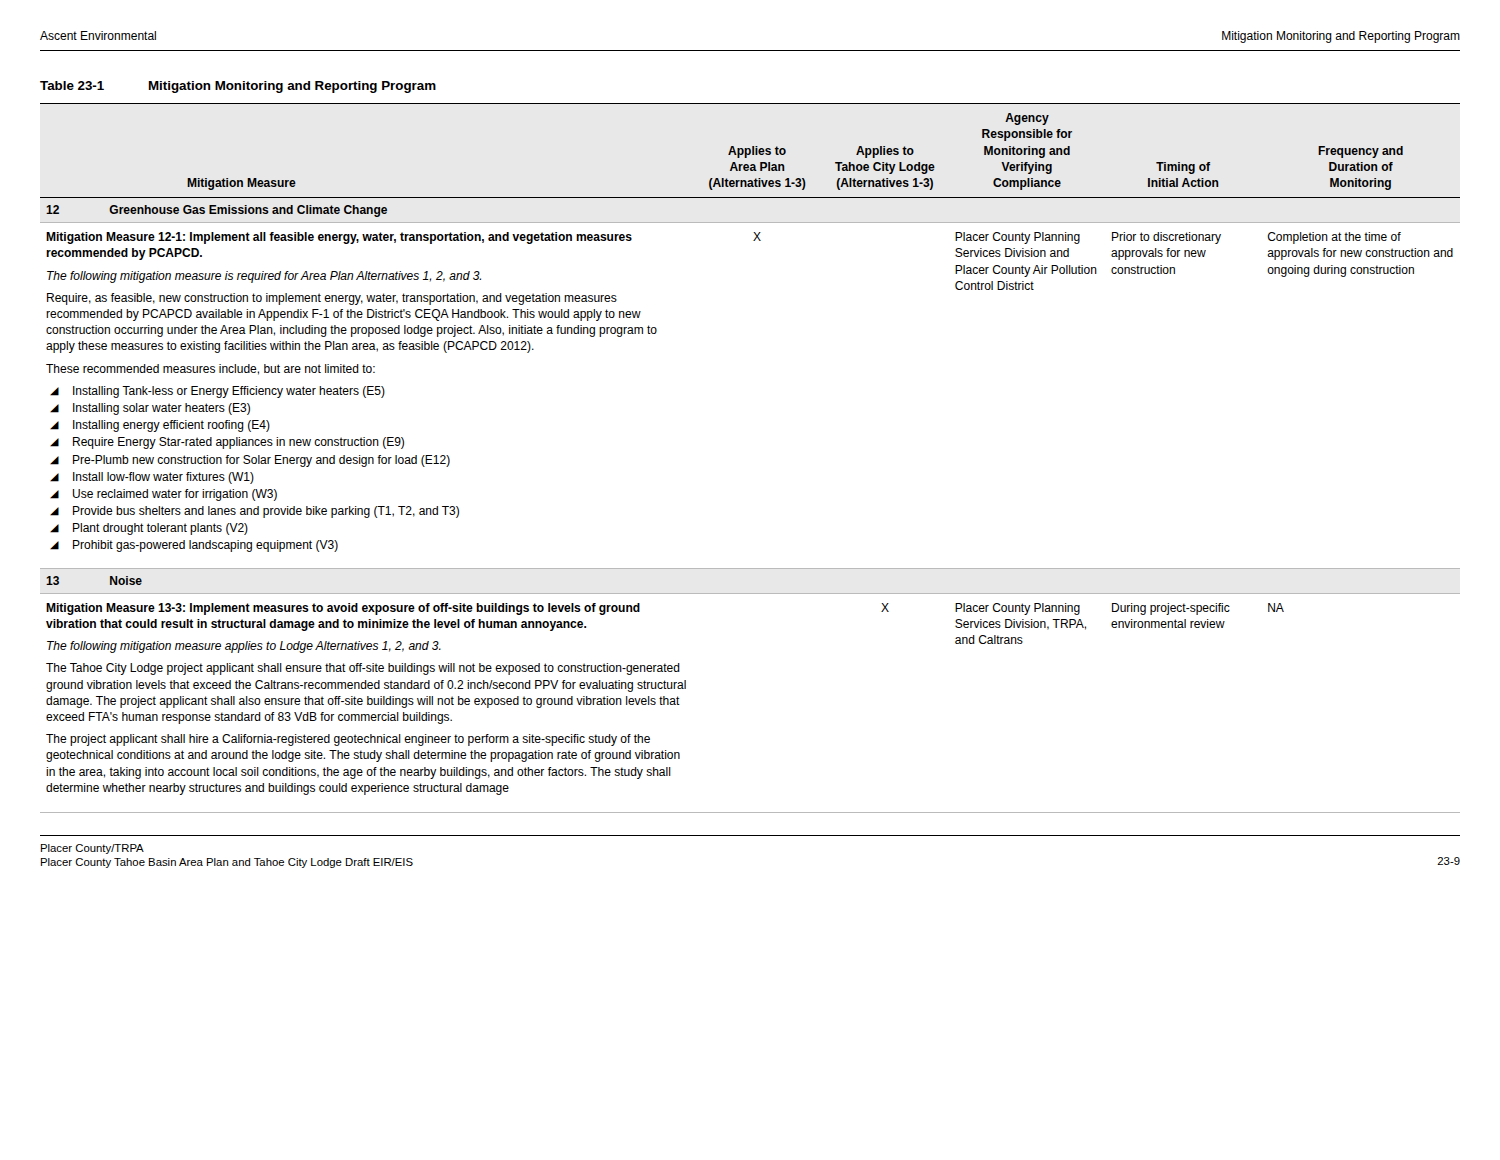Ascent Environmental
Mitigation Monitoring and Reporting Program
Table 23-1 Mitigation Monitoring and Reporting Program
| Mitigation Measure | Applies to Area Plan (Alternatives 1-3) | Applies to Tahoe City Lodge (Alternatives 1-3) | Agency Responsible for Monitoring and Verifying Compliance | Timing of Initial Action | Frequency and Duration of Monitoring |
| --- | --- | --- | --- | --- | --- |
| 12 Greenhouse Gas Emissions and Climate Change | | | | | |
| Mitigation Measure 12-1: Implement all feasible energy, water, transportation, and vegetation measures recommended by PCAPCD. The following mitigation measure is required for Area Plan Alternatives 1, 2, and 3. Require, as feasible, new construction to implement energy, water, transportation, and vegetation measures recommended by PCAPCD available in Appendix F-1 of the District's CEQA Handbook. This would apply to new construction occurring under the Area Plan, including the proposed lodge project. Also, initiate a funding program to apply these measures to existing facilities within the Plan area, as feasible (PCAPCD 2012). These recommended measures include, but are not limited to: Installing Tank-less or Energy Efficiency water heaters (E5) Installing solar water heaters (E3) Installing energy efficient roofing (E4) Require Energy Star-rated appliances in new construction (E9) Pre-Plumb new construction for Solar Energy and design for load (E12) Install low-flow water fixtures (W1) Use reclaimed water for irrigation (W3) Provide bus shelters and lanes and provide bike parking (T1, T2, and T3) Plant drought tolerant plants (V2) Prohibit gas-powered landscaping equipment (V3) | X | | Placer County Planning Services Division and Placer County Air Pollution Control District | Prior to discretionary approvals for new construction | Completion at the time of approvals for new construction and ongoing during construction |
| 13 Noise | | | | | |
| Mitigation Measure 13-3: Implement measures to avoid exposure of off-site buildings to levels of ground vibration that could result in structural damage and to minimize the level of human annoyance. The following mitigation measure applies to Lodge Alternatives 1, 2, and 3. The Tahoe City Lodge project applicant shall ensure that off-site buildings will not be exposed to construction-generated ground vibration levels that exceed the Caltrans-recommended standard of 0.2 inch/second PPV for evaluating structural damage. The project applicant shall also ensure that off-site buildings will not be exposed to ground vibration levels that exceed FTA's human response standard of 83 VdB for commercial buildings. The project applicant shall hire a California-registered geotechnical engineer to perform a site-specific study of the geotechnical conditions at and around the lodge site. The study shall determine the propagation rate of ground vibration in the area, taking into account local soil conditions, the age of the nearby buildings, and other factors. The study shall determine whether nearby structures and buildings could experience structural damage | | X | Placer County Planning Services Division, TRPA, and Caltrans | During project-specific environmental review | NA |
Placer County/TRPA
Placer County Tahoe Basin Area Plan and Tahoe City Lodge Draft EIR/EIS
23-9